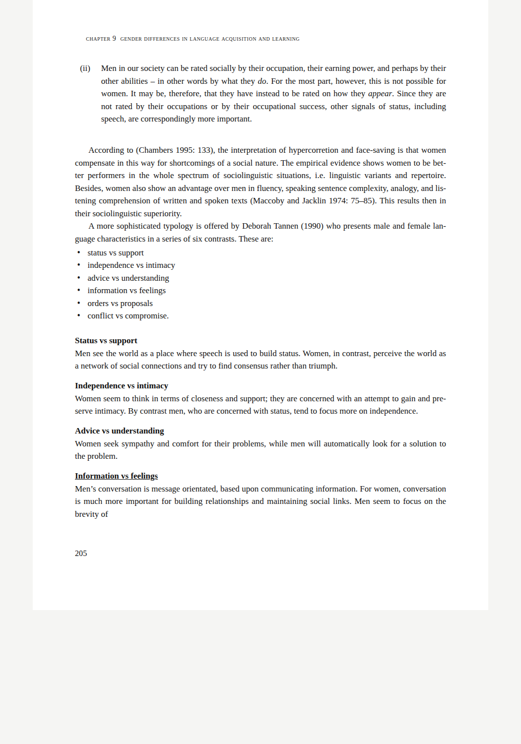chapter 9 gender differences in language acquisition and learning
(ii) Men in our society can be rated socially by their occupation, their earning power, and perhaps by their other abilities – in other words by what they do. For the most part, however, this is not possible for women. It may be, therefore, that they have instead to be rated on how they appear. Since they are not rated by their occupations or by their occupational success, other signals of status, including speech, are correspondingly more important.
According to (Chambers 1995: 133), the interpretation of hypercorretion and face-saving is that women compensate in this way for shortcomings of a social nature. The empirical evidence shows women to be better performers in the whole spectrum of sociolinguistic situations, i.e. linguistic variants and repertoire. Besides, women also show an advantage over men in fluency, speaking sentence complexity, analogy, and listening comprehension of written and spoken texts (Maccoby and Jacklin 1974: 75–85). This results then in their sociolinguistic superiority.
A more sophisticated typology is offered by Deborah Tannen (1990) who presents male and female language characteristics in a series of six contrasts. These are:
status vs support
independence vs intimacy
advice vs understanding
information vs feelings
orders vs proposals
conflict vs compromise.
Status vs support
Men see the world as a place where speech is used to build status. Women, in contrast, perceive the world as a network of social connections and try to find consensus rather than triumph.
Independence vs intimacy
Women seem to think in terms of closeness and support; they are concerned with an attempt to gain and preserve intimacy. By contrast men, who are concerned with status, tend to focus more on independence.
Advice vs understanding
Women seek sympathy and comfort for their problems, while men will automatically look for a solution to the problem.
Information vs feelings
Men’s conversation is message orientated, based upon communicating information. For women, conversation is much more important for building relationships and maintaining social links. Men seem to focus on the brevity of
205